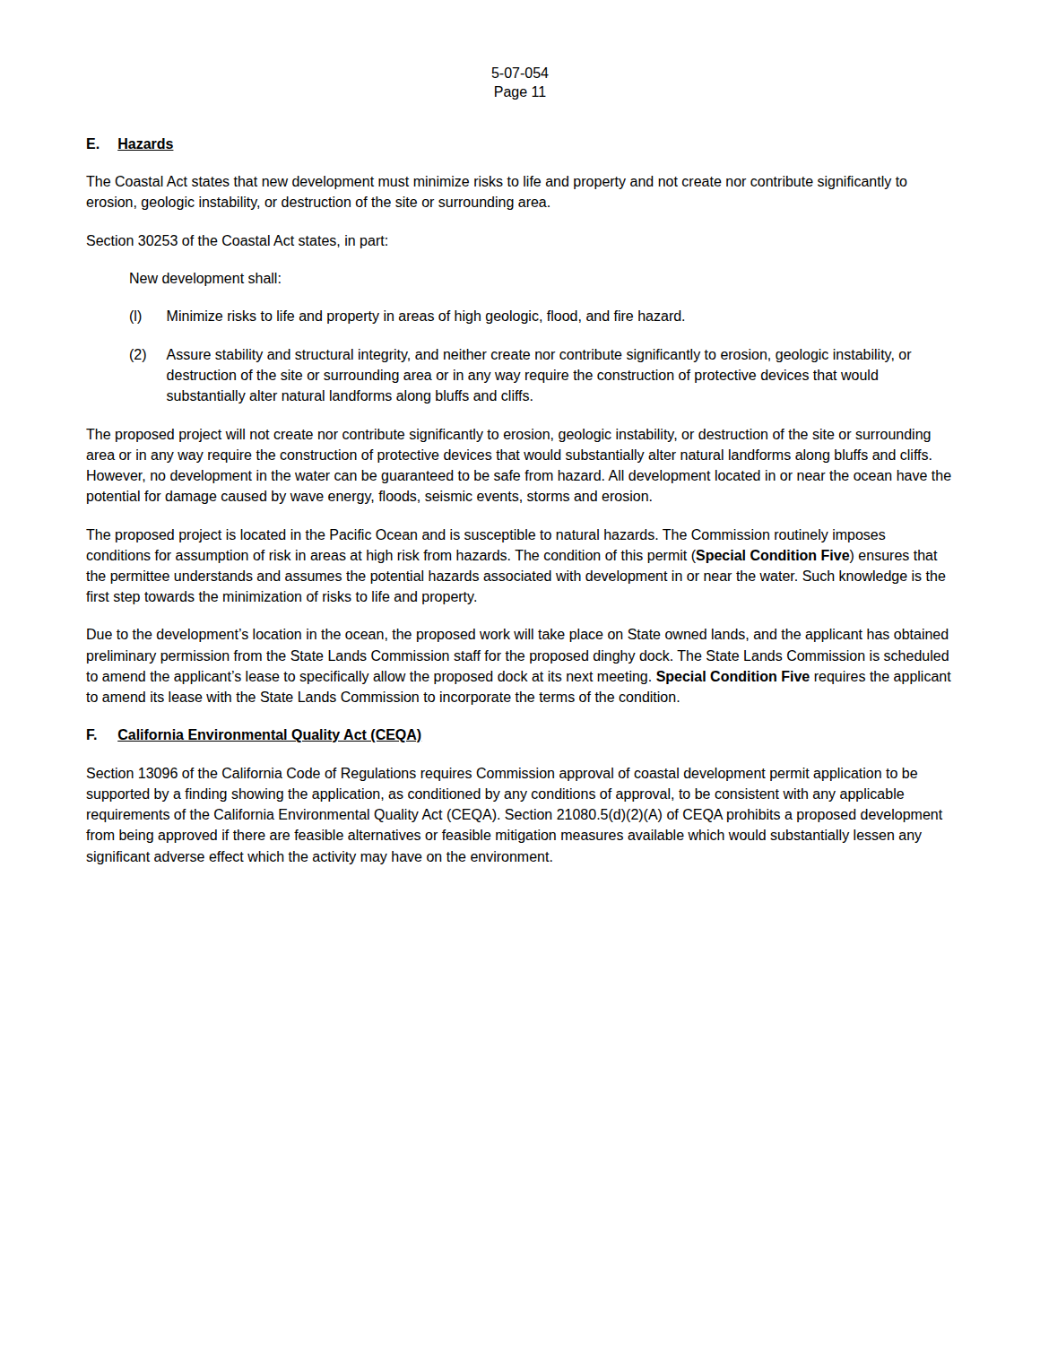5-07-054
Page 11
E. Hazards
The Coastal Act states that new development must minimize risks to life and property and not create nor contribute significantly to erosion, geologic instability, or destruction of the site or surrounding area.
Section 30253 of the Coastal Act states, in part:
New development shall:
(l) Minimize risks to life and property in areas of high geologic, flood, and fire hazard.
(2) Assure stability and structural integrity, and neither create nor contribute significantly to erosion, geologic instability, or destruction of the site or surrounding area or in any way require the construction of protective devices that would substantially alter natural landforms along bluffs and cliffs.
The proposed project will not create nor contribute significantly to erosion, geologic instability, or destruction of the site or surrounding area or in any way require the construction of protective devices that would substantially alter natural landforms along bluffs and cliffs. However, no development in the water can be guaranteed to be safe from hazard. All development located in or near the ocean have the potential for damage caused by wave energy, floods, seismic events, storms and erosion.
The proposed project is located in the Pacific Ocean and is susceptible to natural hazards. The Commission routinely imposes conditions for assumption of risk in areas at high risk from hazards. The condition of this permit (Special Condition Five) ensures that the permittee understands and assumes the potential hazards associated with development in or near the water. Such knowledge is the first step towards the minimization of risks to life and property.
Due to the development’s location in the ocean, the proposed work will take place on State owned lands, and the applicant has obtained preliminary permission from the State Lands Commission staff for the proposed dinghy dock. The State Lands Commission is scheduled to amend the applicant’s lease to specifically allow the proposed dock at its next meeting. Special Condition Five requires the applicant to amend its lease with the State Lands Commission to incorporate the terms of the condition.
F. California Environmental Quality Act (CEQA)
Section 13096 of the California Code of Regulations requires Commission approval of coastal development permit application to be supported by a finding showing the application, as conditioned by any conditions of approval, to be consistent with any applicable requirements of the California Environmental Quality Act (CEQA). Section 21080.5(d)(2)(A) of CEQA prohibits a proposed development from being approved if there are feasible alternatives or feasible mitigation measures available which would substantially lessen any significant adverse effect which the activity may have on the environment.